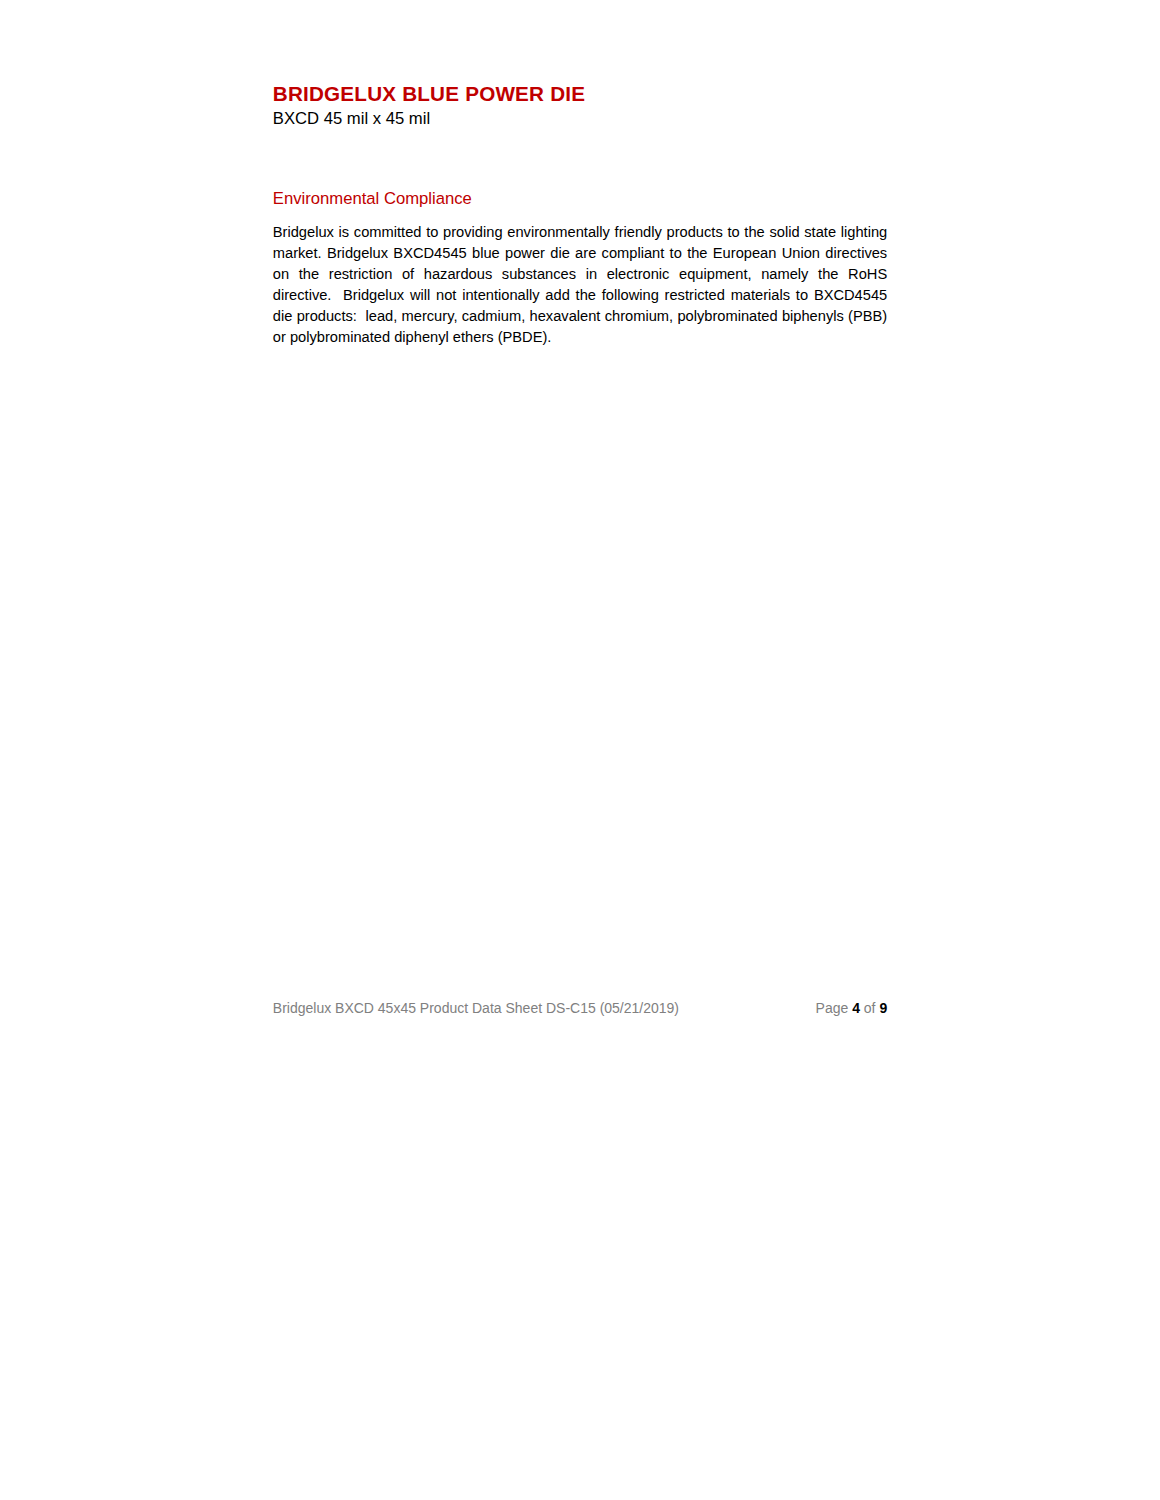BRIDGELUX BLUE POWER DIE
BXCD 45 mil x 45 mil
Environmental Compliance
Bridgelux is committed to providing environmentally friendly products to the solid state lighting market. Bridgelux BXCD4545 blue power die are compliant to the European Union directives on the restriction of hazardous substances in electronic equipment, namely the RoHS directive. Bridgelux will not intentionally add the following restricted materials to BXCD4545 die products: lead, mercury, cadmium, hexavalent chromium, polybrominated biphenyls (PBB) or polybrominated diphenyl ethers (PBDE).
Bridgelux BXCD 45x45 Product Data Sheet DS-C15 (05/21/2019) Page 4 of 9